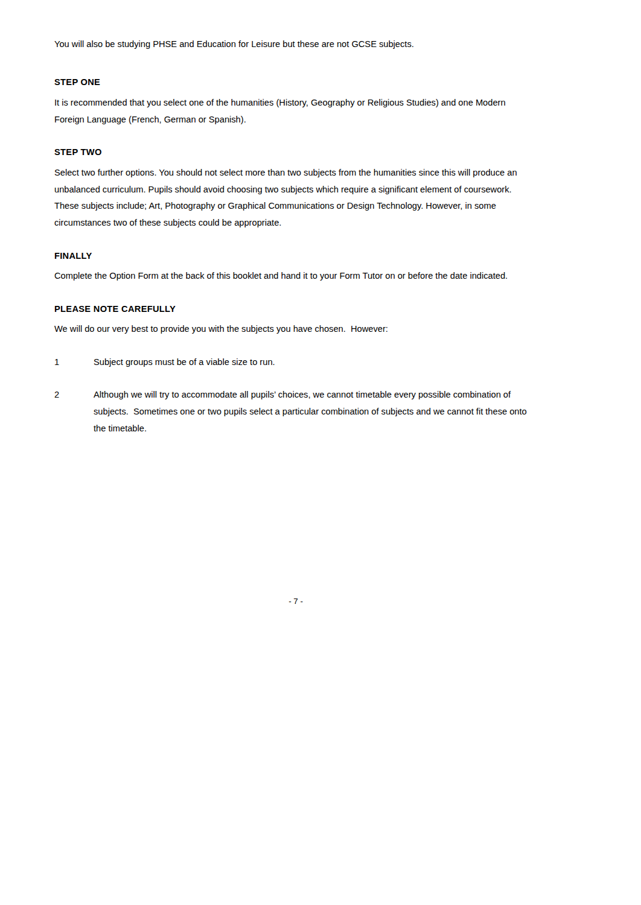You will also be studying PHSE and Education for Leisure but these are not GCSE subjects.
STEP ONE
It is recommended that you select one of the humanities (History, Geography or Religious Studies) and one Modern Foreign Language (French, German or Spanish).
STEP TWO
Select two further options. You should not select more than two subjects from the humanities since this will produce an unbalanced curriculum. Pupils should avoid choosing two subjects which require a significant element of coursework. These subjects include; Art, Photography or Graphical Communications or Design Technology. However, in some circumstances two of these subjects could be appropriate.
FINALLY
Complete the Option Form at the back of this booklet and hand it to your Form Tutor on or before the date indicated.
PLEASE NOTE CAREFULLY
We will do our very best to provide you with the subjects you have chosen. However:
Subject groups must be of a viable size to run.
Although we will try to accommodate all pupils’ choices, we cannot timetable every possible combination of subjects. Sometimes one or two pupils select a particular combination of subjects and we cannot fit these onto the timetable.
- 7 -